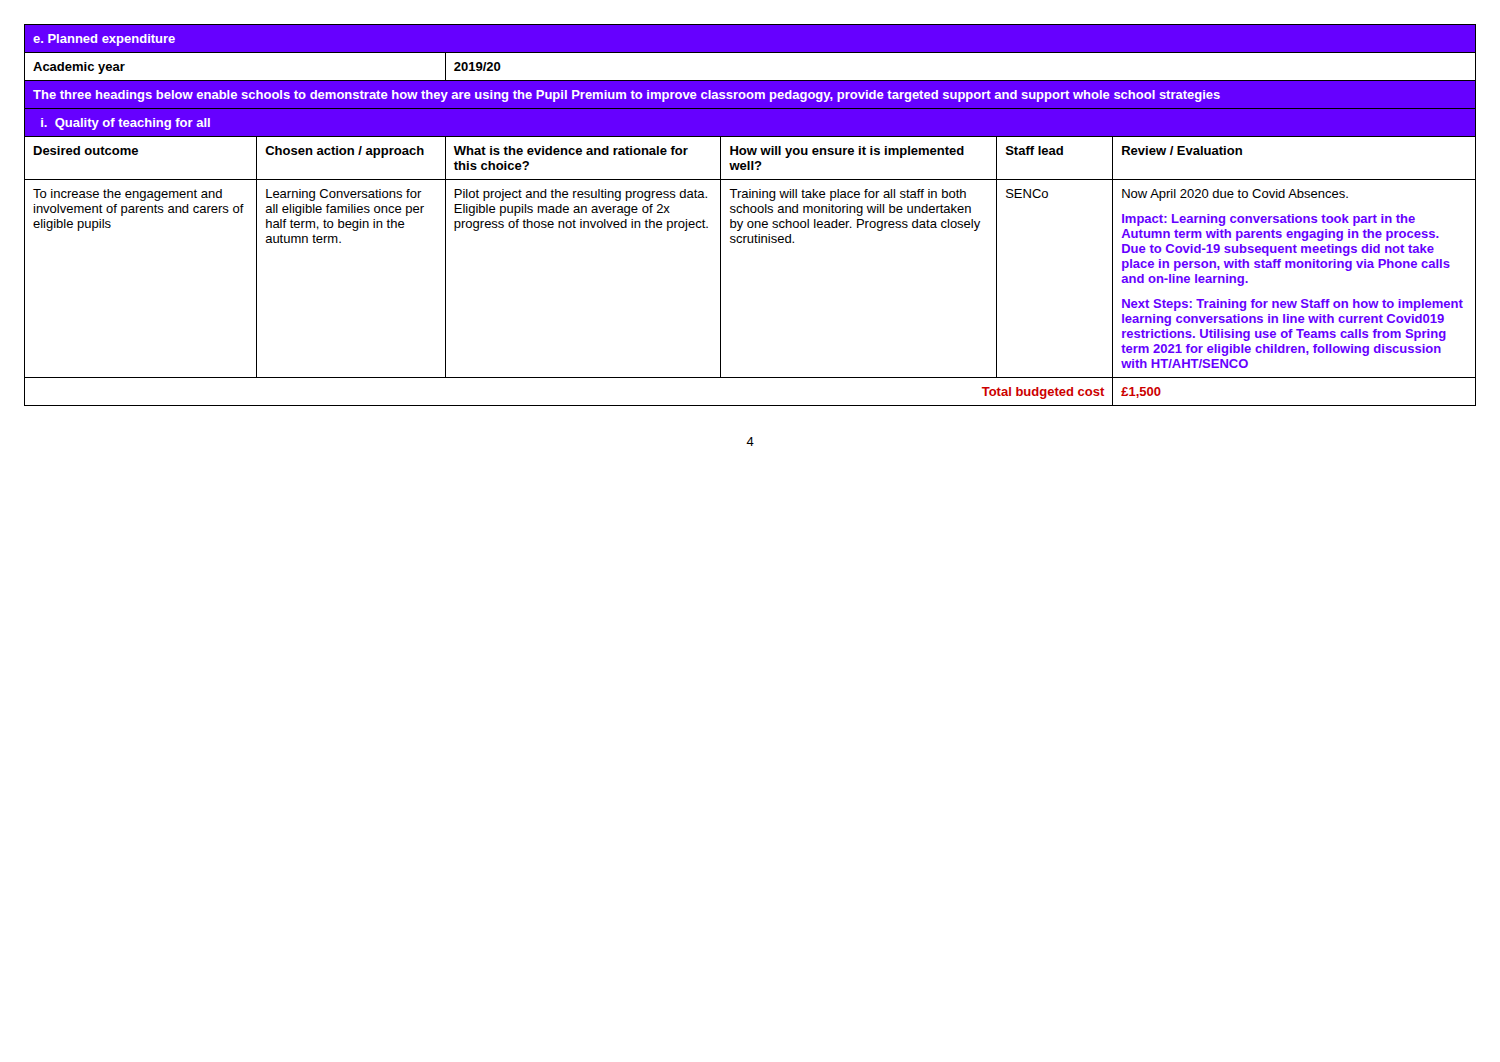| e. Planned expenditure |
| Academic year | 2019/20 |
| The three headings below enable schools to demonstrate how they are using the Pupil Premium to improve classroom pedagogy, provide targeted support and support whole school strategies |
| i. Quality of teaching for all |
| Desired outcome | Chosen action / approach | What is the evidence and rationale for this choice? | How will you ensure it is implemented well? | Staff lead | Review / Evaluation |
| To increase the engagement and involvement of parents and carers of eligible pupils | Learning Conversations for all eligible families once per half term, to begin in the autumn term. | Pilot project and the resulting progress data. Eligible pupils made an average of 2x progress of those not involved in the project. | Training will take place for all staff in both schools and monitoring will be undertaken by one school leader. Progress data closely scrutinised. | SENCo | Now April 2020 due to Covid Absences. Impact: Learning conversations took part in the Autumn term with parents engaging in the process. Due to Covid-19 subsequent meetings did not take place in person, with staff monitoring via Phone calls and on-line learning. Next Steps: Training for new Staff on how to implement learning conversations in line with current Covid019 restrictions. Utilising use of Teams calls from Spring term 2021 for eligible children, following discussion with HT/AHT/SENCO |
| Total budgeted cost | £1,500 |
4